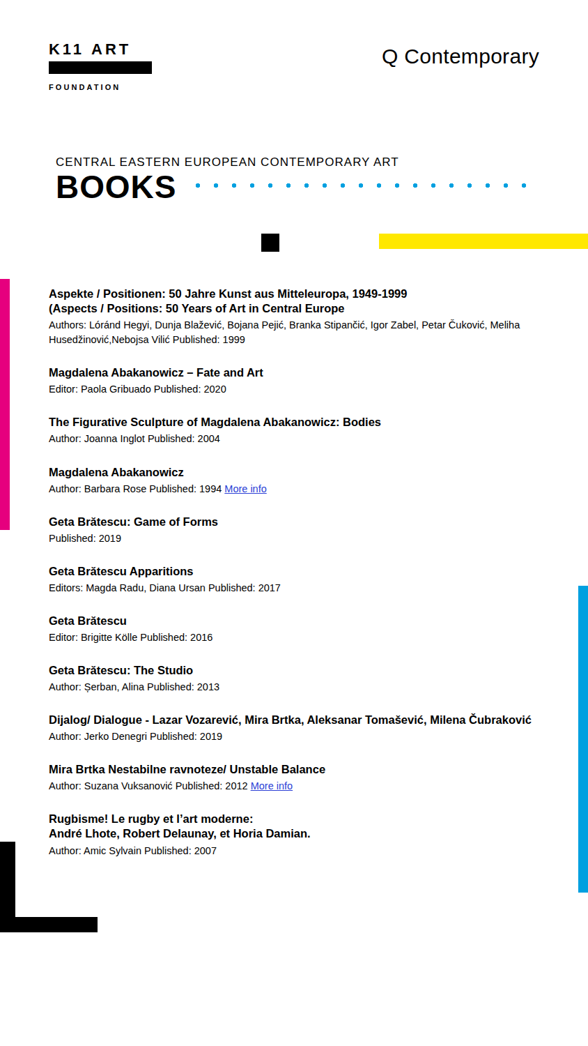K11 ART FOUNDATION
Q Contemporary
CENTRAL EASTERN EUROPEAN CONTEMPORARY ART
BOOKS
Aspekte / Positionen: 50 Jahre Kunst aus Mitteleuropa, 1949-1999
(Aspects / Positions: 50 Years of Art in Central Europe
Authors: Lóránd Hegyi, Dunja Blažević, Bojana Pejić, Branka Stipančić, Igor Zabel, Petar Čuković, Meliha Husedžinović,Nebojsa Vilić Published: 1999
Magdalena Abakanowicz – Fate and Art
Editor: Paola Gribuado Published: 2020
The Figurative Sculpture of Magdalena Abakanowicz: Bodies
Author: Joanna Inglot Published: 2004
Magdalena Abakanowicz
Author: Barbara Rose Published: 1994 More info
Geta Brătescu: Game of Forms
Published: 2019
Geta Brătescu Apparitions
Editors: Magda Radu, Diana Ursan Published: 2017
Geta Brătescu
Editor: Brigitte Kölle Published: 2016
Geta Brătescu: The Studio
Author: Șerban, Alina Published: 2013
Dijalog/ Dialogue - Lazar Vozarević, Mira Brtka, Aleksanar Tomašević, Milena Čubraković
Author: Jerko Denegri Published: 2019
Mira Brtka Nestabilne ravnoteze/ Unstable Balance
Author: Suzana Vuksanović Published: 2012 More info
Rugbisme! Le rugby et l’art moderne:
André Lhote, Robert Delaunay, et Horia Damian.
Author: Amic Sylvain Published: 2007